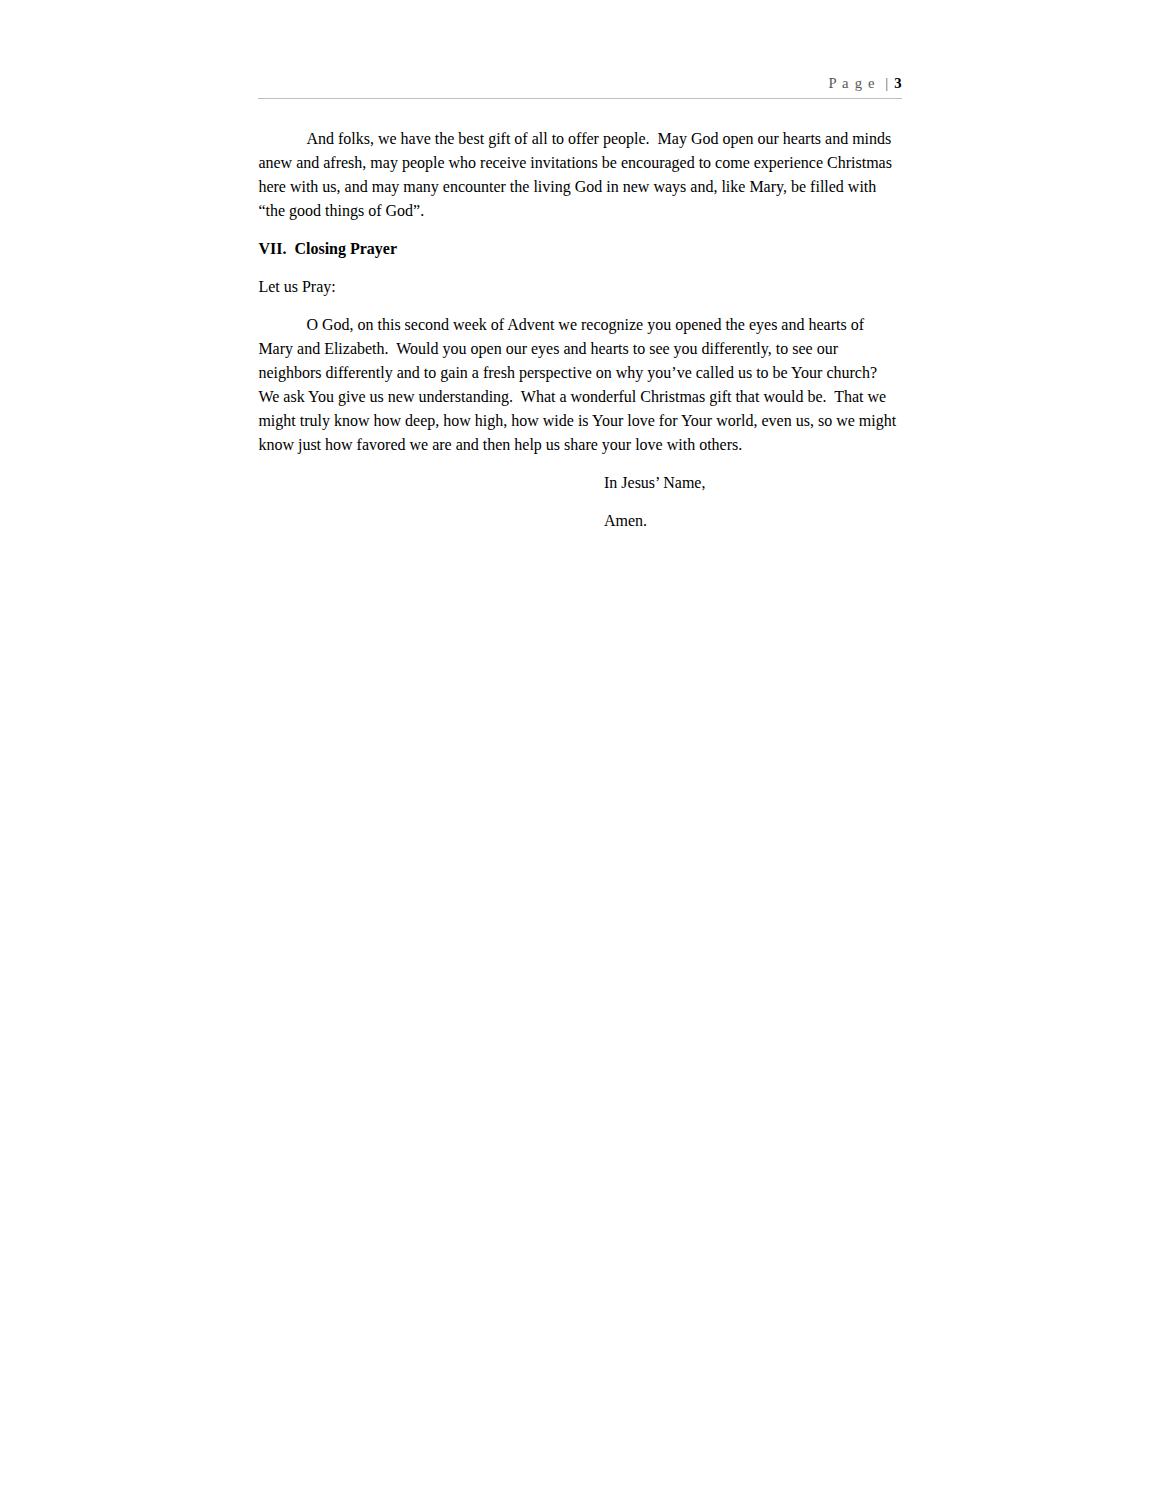P a g e | 3
And folks, we have the best gift of all to offer people. May God open our hearts and minds anew and afresh, may people who receive invitations be encouraged to come experience Christmas here with us, and may many encounter the living God in new ways and, like Mary, be filled with “the good things of God”.
VII. Closing Prayer
Let us Pray:
O God, on this second week of Advent we recognize you opened the eyes and hearts of Mary and Elizabeth. Would you open our eyes and hearts to see you differently, to see our neighbors differently and to gain a fresh perspective on why you’ve called us to be Your church? We ask You give us new understanding. What a wonderful Christmas gift that would be. That we might truly know how deep, how high, how wide is Your love for Your world, even us, so we might know just how favored we are and then help us share your love with others.
In Jesus’ Name,
Amen.